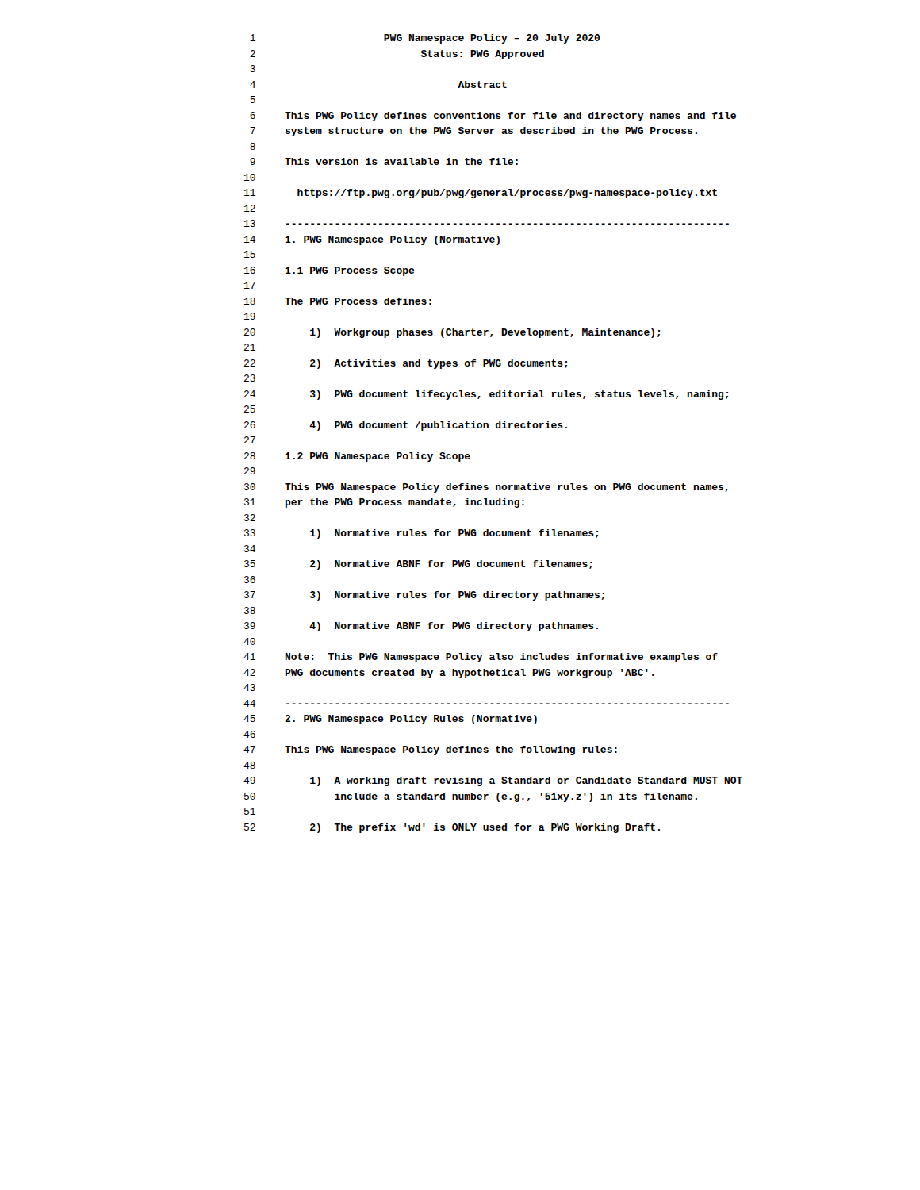1                  PWG Namespace Policy – 20 July 2020
2                        Status: PWG Approved
3
4                              Abstract
5
6  This PWG Policy defines conventions for file and directory names and file
7  system structure on the PWG Server as described in the PWG Process.
8
9  This version is available in the file:
10
11    https://ftp.pwg.org/pub/pwg/general/process/pwg-namespace-policy.txt
12
13  ------------------------------------------------------------------------
14  1. PWG Namespace Policy (Normative)
15
16  1.1 PWG Process Scope
17
18  The PWG Process defines:
19
20      1)  Workgroup phases (Charter, Development, Maintenance);
21
22      2)  Activities and types of PWG documents;
23
24      3)  PWG document lifecycles, editorial rules, status levels, naming;
25
26      4)  PWG document /publication directories.
27
28  1.2 PWG Namespace Policy Scope
29
30  This PWG Namespace Policy defines normative rules on PWG document names,
31  per the PWG Process mandate, including:
32
33      1)  Normative rules for PWG document filenames;
34
35      2)  Normative ABNF for PWG document filenames;
36
37      3)  Normative rules for PWG directory pathnames;
38
39      4)  Normative ABNF for PWG directory pathnames.
40
41  Note:  This PWG Namespace Policy also includes informative examples of
42  PWG documents created by a hypothetical PWG workgroup 'ABC'.
43
44  ------------------------------------------------------------------------
45  2. PWG Namespace Policy Rules (Normative)
46
47  This PWG Namespace Policy defines the following rules:
48
49      1)  A working draft revising a Standard or Candidate Standard MUST NOT
50          include a standard number (e.g., '51xy.z') in its filename.
51
52      2)  The prefix 'wd' is ONLY used for a PWG Working Draft.